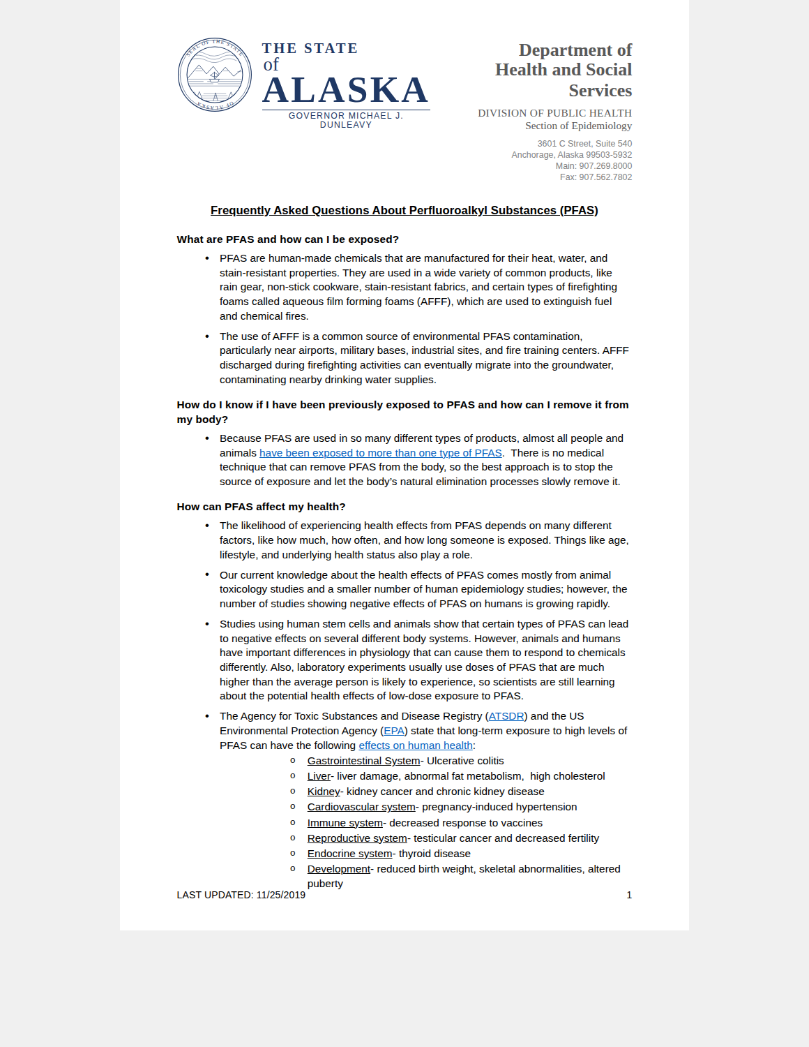SEAL OF THE STATE OF ALASKA
The State
of Alaska Governor Michael J. Dunleavy
Department of Health and Social Services DIVISION OF PUBLIC HEALTH Section of Epidemiology 3601 C Street, Suite 540
Anchorage, Alaska 99503-5932
Main: 907.269.8000
Fax: 907.562.7802
Frequently Asked Questions About Perfluoroalkyl Substances (PFAS)
What are PFAS and how can I be exposed?
PFAS are human-made chemicals that are manufactured for their heat, water, and stain-resistant properties. They are used in a wide variety of common products, like rain gear, non-stick cookware, stain-resistant fabrics, and certain types of firefighting foams called aqueous film forming foams (AFFF), which are used to extinguish fuel and chemical fires.
The use of AFFF is a common source of environmental PFAS contamination, particularly near airports, military bases, industrial sites, and fire training centers. AFFF discharged during firefighting activities can eventually migrate into the groundwater, contaminating nearby drinking water supplies.
How do I know if I have been previously exposed to PFAS and how can I remove it from my body?
Because PFAS are used in so many different types of products, almost all people and animals have been exposed to more than one type of PFAS. There is no medical technique that can remove PFAS from the body, so the best approach is to stop the source of exposure and let the body’s natural elimination processes slowly remove it.
How can PFAS affect my health?
The likelihood of experiencing health effects from PFAS depends on many different factors, like how much, how often, and how long someone is exposed. Things like age, lifestyle, and underlying health status also play a role.
Our current knowledge about the health effects of PFAS comes mostly from animal toxicology studies and a smaller number of human epidemiology studies; however, the number of studies showing negative effects of PFAS on humans is growing rapidly.
Studies using human stem cells and animals show that certain types of PFAS can lead to negative effects on several different body systems. However, animals and humans have important differences in physiology that can cause them to respond to chemicals differently. Also, laboratory experiments usually use doses of PFAS that are much higher than the average person is likely to experience, so scientists are still learning about the potential health effects of low-dose exposure to PFAS.
The Agency for Toxic Substances and Disease Registry (ATSDR) and the US Environmental Protection Agency (EPA) state that long-term exposure to high levels of PFAS can have the following effects on human health:
Gastrointestinal System- Ulcerative colitis
Liver- liver damage, abnormal fat metabolism, high cholesterol
Kidney- kidney cancer and chronic kidney disease
Cardiovascular system- pregnancy-induced hypertension
Immune system- decreased response to vaccines
Reproductive system- testicular cancer and decreased fertility
Endocrine system- thyroid disease
Development- reduced birth weight, skeletal abnormalities, altered puberty
LAST UPDATED: 11/25/2019
1